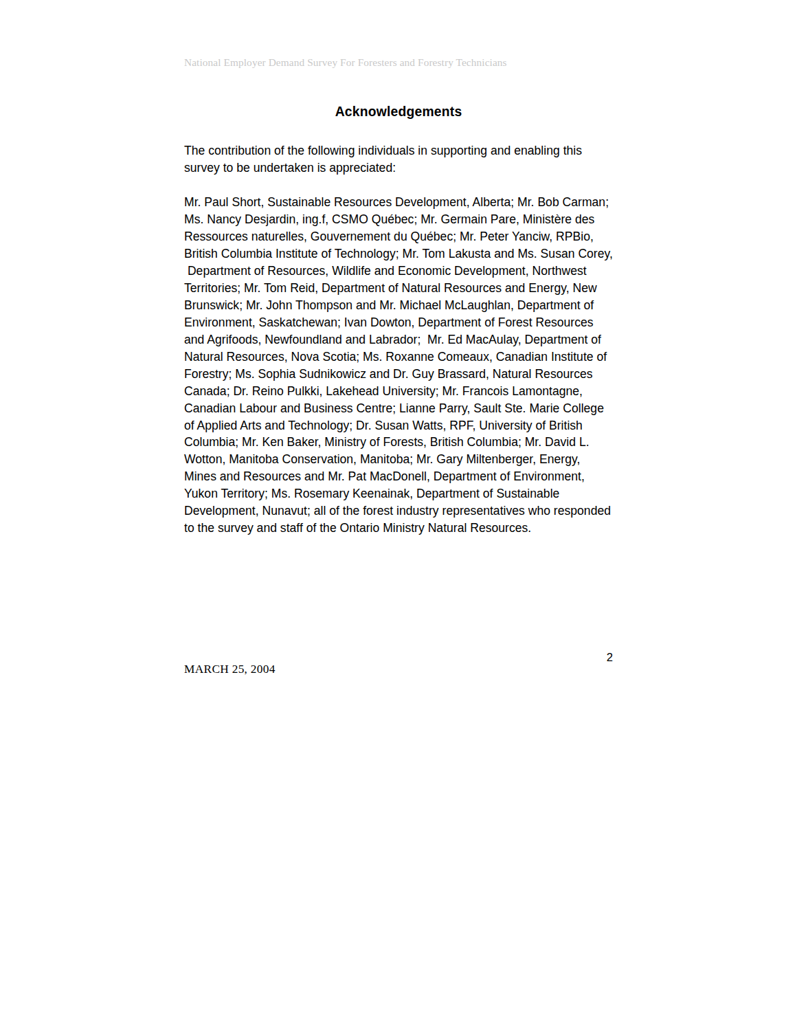National Employer Demand Survey For Foresters and Forestry Technicians
Acknowledgements
The contribution of the following individuals in supporting and enabling this survey to be undertaken is appreciated:
Mr. Paul Short, Sustainable Resources Development, Alberta; Mr. Bob Carman; Ms. Nancy Desjardin, ing.f, CSMO Québec; Mr. Germain Pare, Ministère des Ressources naturelles, Gouvernement du Québec; Mr. Peter Yanciw, RPBio, British Columbia Institute of Technology; Mr. Tom Lakusta and Ms. Susan Corey, Department of Resources, Wildlife and Economic Development, Northwest Territories; Mr. Tom Reid, Department of Natural Resources and Energy, New Brunswick; Mr. John Thompson and Mr. Michael McLaughlan, Department of Environment, Saskatchewan; Ivan Dowton, Department of Forest Resources and Agrifoods, Newfoundland and Labrador; Mr. Ed MacAulay, Department of Natural Resources, Nova Scotia; Ms. Roxanne Comeaux, Canadian Institute of Forestry; Ms. Sophia Sudnikowicz and Dr. Guy Brassard, Natural Resources Canada; Dr. Reino Pulkki, Lakehead University; Mr. Francois Lamontagne, Canadian Labour and Business Centre; Lianne Parry, Sault Ste. Marie College of Applied Arts and Technology; Dr. Susan Watts, RPF, University of British Columbia; Mr. Ken Baker, Ministry of Forests, British Columbia; Mr. David L. Wotton, Manitoba Conservation, Manitoba; Mr. Gary Miltenberger, Energy, Mines and Resources and Mr. Pat MacDonell, Department of Environment, Yukon Territory; Ms. Rosemary Keenainak, Department of Sustainable Development, Nunavut; all of the forest industry representatives who responded to the survey and staff of the Ontario Ministry Natural Resources.
MARCH 25, 2004
2